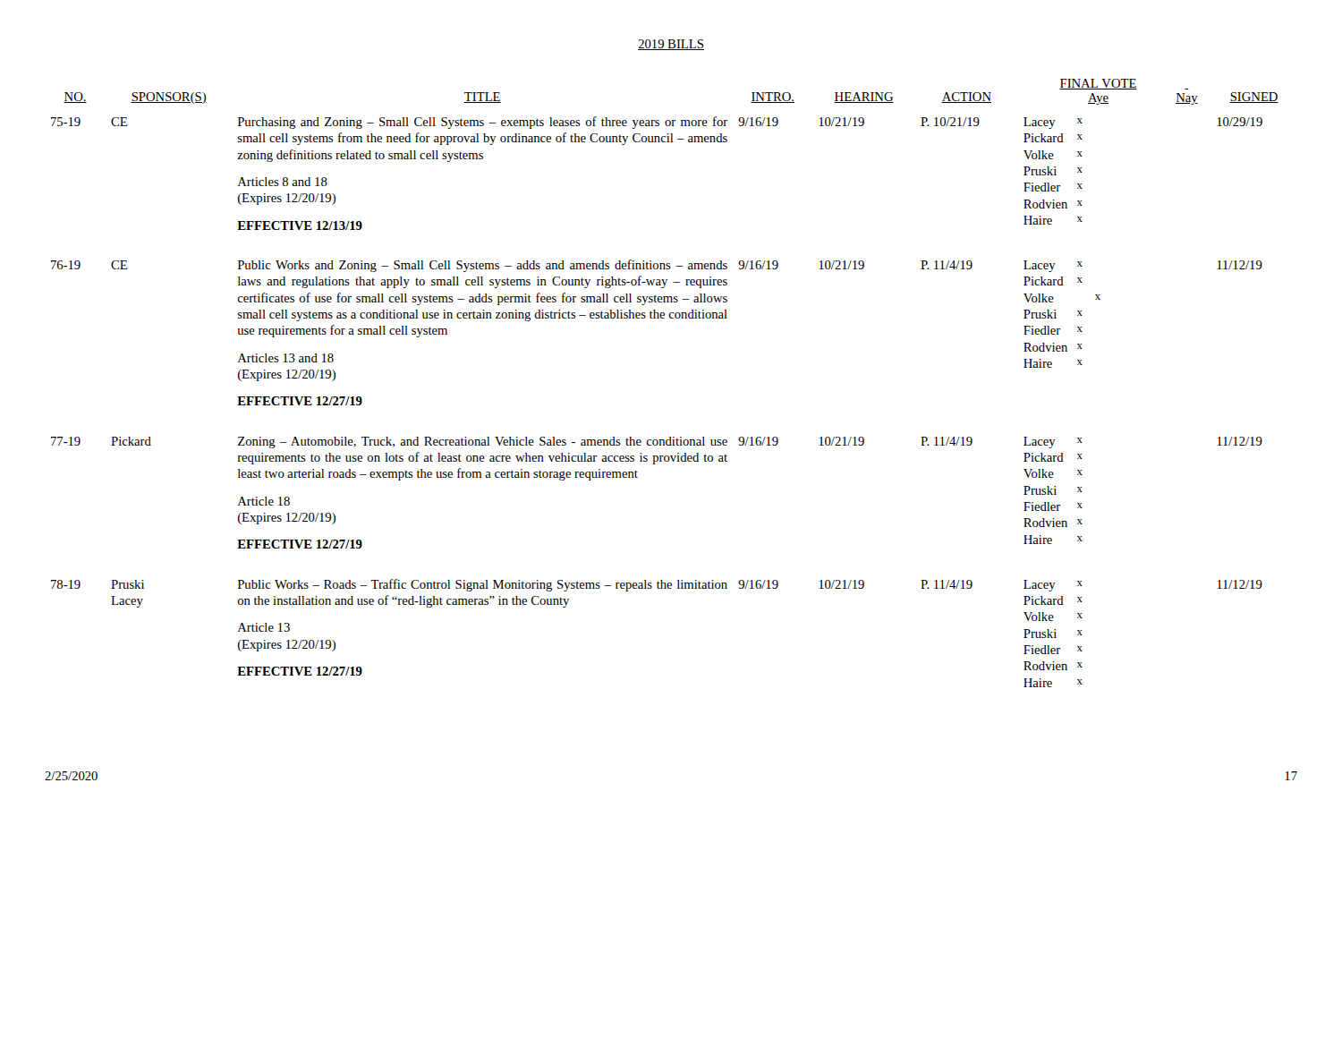2019 BILLS
| NO. | SPONSOR(S) | TITLE | INTRO. | HEARING | ACTION | | FINAL VOTE Aye | Nay | SIGNED |
| --- | --- | --- | --- | --- | --- | --- | --- | --- | --- |
| 75-19 | CE | Purchasing and Zoning – Small Cell Systems – exempts leases of three years or more for small cell systems from the need for approval by ordinance of the County Council – amends zoning definitions related to small cell systems Articles 8 and 18 (Expires 12/20/19) EFFECTIVE 12/13/19 | 9/16/19 | 10/21/19 | P. 10/21/19 | / Lacey / x / / / Pickard / x / / / Volke / x / / / Pruski / x / / / Fiedler / x / / / Rodvien / x / / / Haire / x / / | 10/29/19 |
| 76-19 | CE | Public Works and Zoning – Small Cell Systems – adds and amends definitions – amends laws and regulations that apply to small cell systems in County rights-of-way – requires certificates of use for small cell systems – adds permit fees for small cell systems – allows small cell systems as a conditional use in certain zoning districts – establishes the conditional use requirements for a small cell system Articles 13 and 18 (Expires 12/20/19) EFFECTIVE 12/27/19 | 9/16/19 | 10/21/19 | P. 11/4/19 | / Lacey / x / / / Pickard / x / / / Volke / / x / / Pruski / x / / / Fiedler / x / / / Rodvien / x / / / Haire / x / / | 11/12/19 |
| 77-19 | Pickard | Zoning – Automobile, Truck, and Recreational Vehicle Sales - amends the conditional use requirements to the use on lots of at least one acre when vehicular access is provided to at least two arterial roads – exempts the use from a certain storage requirement Article 18 (Expires 12/20/19) EFFECTIVE 12/27/19 | 9/16/19 | 10/21/19 | P. 11/4/19 | / Lacey / x / / / Pickard / x / / / Volke / x / / / Pruski / x / / / Fiedler / x / / / Rodvien / x / / / Haire / x / / | 11/12/19 |
| 78-19 | Pruski Lacey | Public Works – Roads – Traffic Control Signal Monitoring Systems – repeals the limitation on the installation and use of “red-light cameras” in the County Article 13 (Expires 12/20/19) EFFECTIVE 12/27/19 | 9/16/19 | 10/21/19 | P. 11/4/19 | / Lacey / x / / / Pickard / x / / / Volke / x / / / Pruski / x / / / Fiedler / x / / / Rodvien / x / / / Haire / x / / | 11/12/19 |
2/25/2020 17